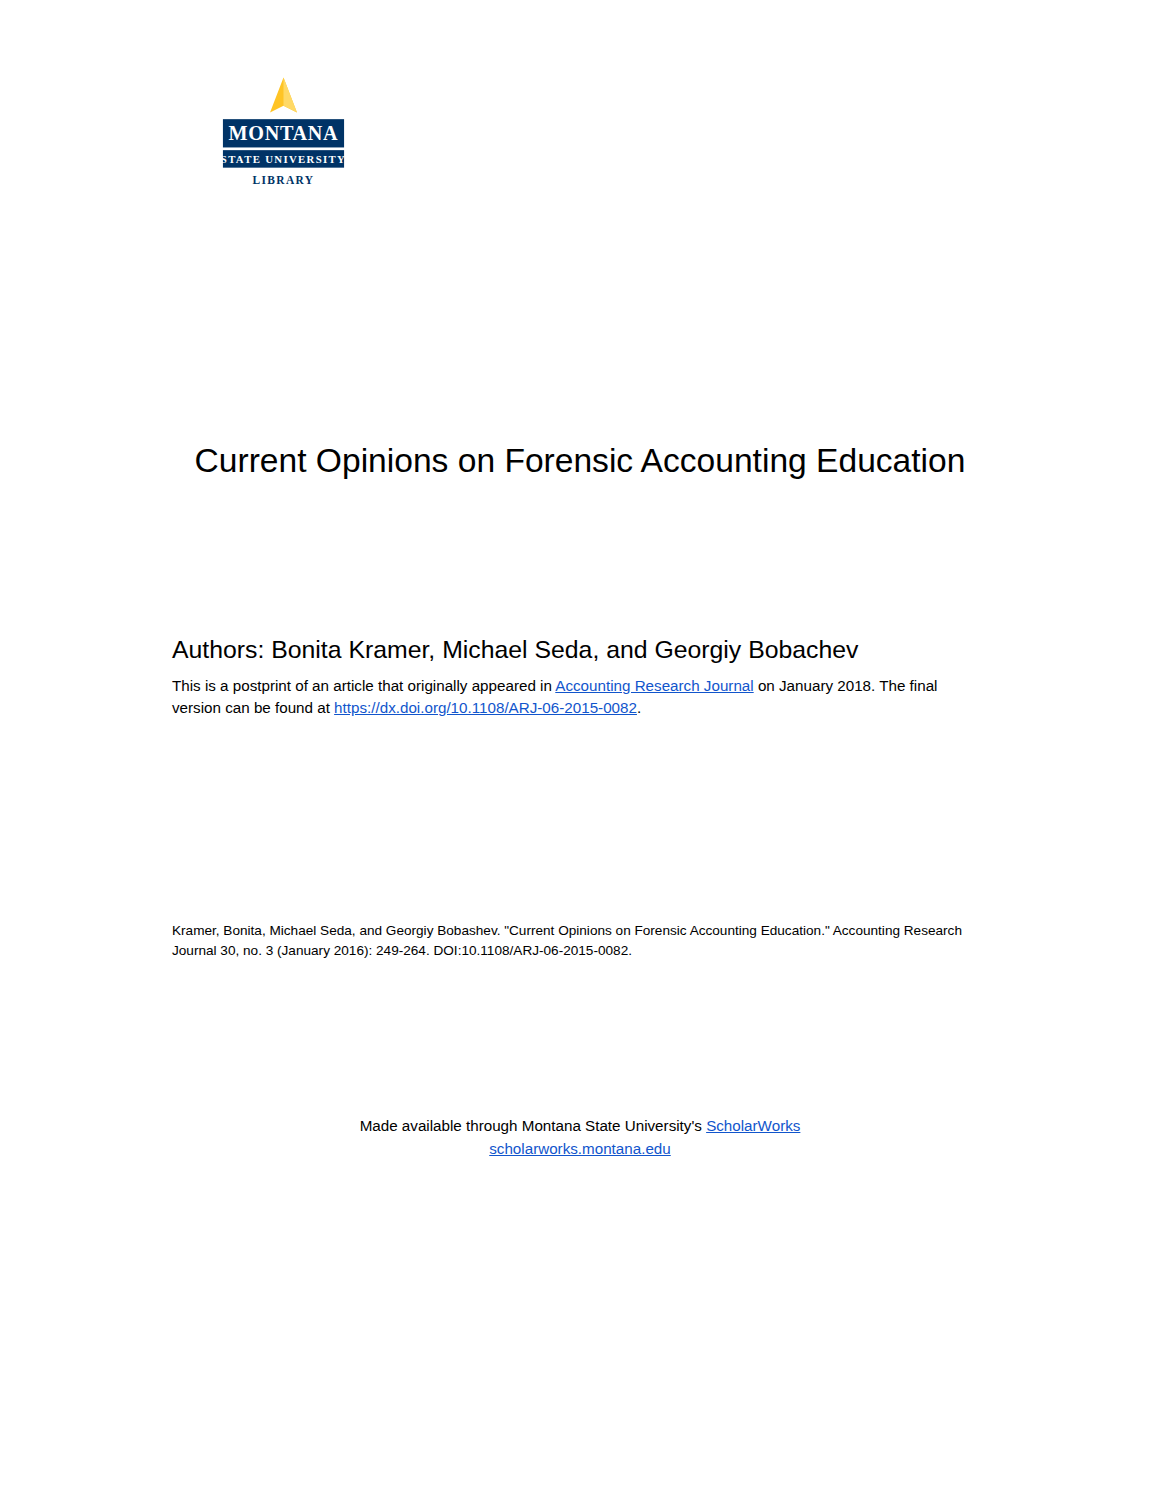Current Opinions on Forensic Accounting Education
Authors: Bonita Kramer, Michael Seda, and Georgiy Bobachev
This is a postprint of an article that originally appeared in Accounting Research Journal on January 2018. The final version can be found at https://dx.doi.org/10.1108/ARJ-06-2015-0082.
Kramer, Bonita, Michael Seda, and Georgiy Bobashev. "Current Opinions on Forensic Accounting Education." Accounting Research Journal 30, no. 3 (January 2016): 249-264. DOI:10.1108/ARJ-06-2015-0082.
Made available through Montana State University's ScholarWorks
scholarworks.montana.edu